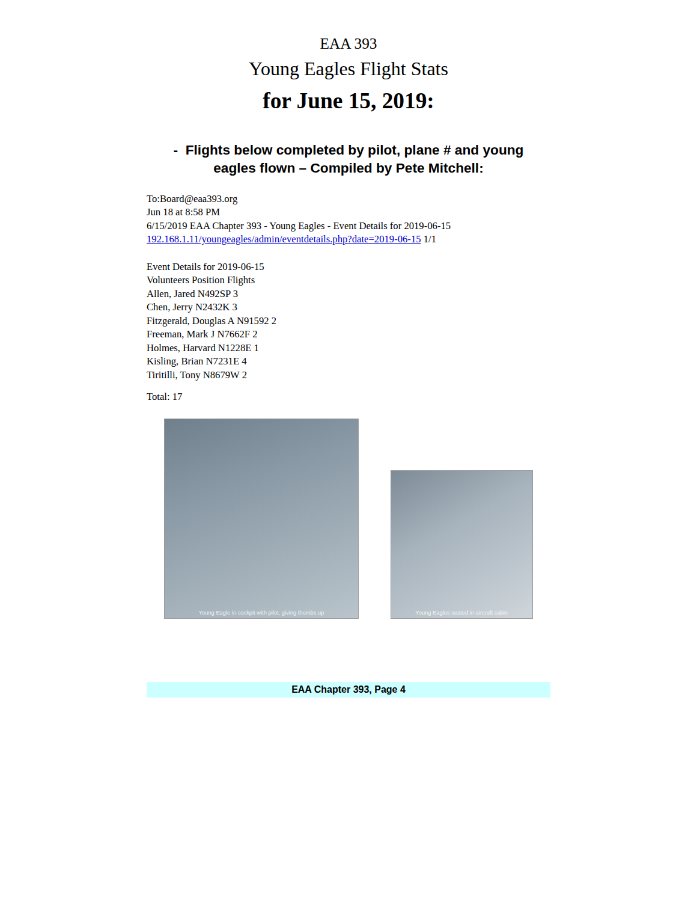EAA 393
Young Eagles Flight Stats
for June 15, 2019:
- Flights below completed by pilot, plane # and young eagles flown – Compiled by Pete Mitchell:
To:Board@eaa393.org
Jun 18 at 8:58 PM
6/15/2019 EAA Chapter 393 - Young Eagles - Event Details for 2019-06-15
192.168.1.11/youngeagles/admin/eventdetails.php?date=2019-06-15 1/1
Event Details for 2019-06-15
Volunteers Position Flights
Allen, Jared N492SP 3
Chen, Jerry N2432K 3
Fitzgerald, Douglas A N91592 2
Freeman, Mark J N7662F 2
Holmes, Harvard N1228E 1
Kisling, Brian N7231E 4
Tiritilli, Tony N8679W 2
Total: 17
Young Eagle in cockpit with pilot, giving thumbs up
Young Eagles seated in aircraft cabin
EAA Chapter 393, Page 4